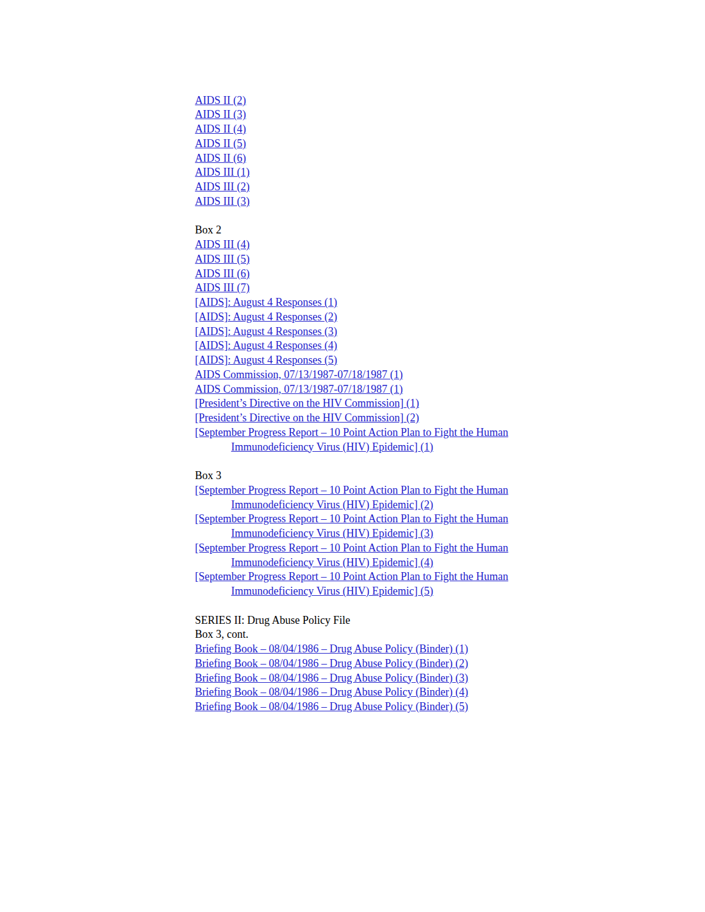AIDS II (2)
AIDS II (3)
AIDS II (4)
AIDS II (5)
AIDS II (6)
AIDS III (1)
AIDS III (2)
AIDS III (3)
Box 2
AIDS III (4)
AIDS III (5)
AIDS III (6)
AIDS III (7)
[AIDS]: August 4 Responses (1)
[AIDS]: August 4 Responses (2)
[AIDS]: August 4 Responses (3)
[AIDS]: August 4 Responses (4)
[AIDS]: August 4 Responses (5)
AIDS Commission, 07/13/1987-07/18/1987 (1)
AIDS Commission, 07/13/1987-07/18/1987 (1)
[President’s Directive on the HIV Commission] (1)
[President’s Directive on the HIV Commission] (2)
[September Progress Report – 10 Point Action Plan to Fight the HumanImmunodeficiency Virus (HIV) Epidemic] (1)
Box 3
[September Progress Report – 10 Point Action Plan to Fight the HumanImmunodeficiency Virus (HIV) Epidemic] (2)
[September Progress Report – 10 Point Action Plan to Fight the HumanImmunodeficiency Virus (HIV) Epidemic] (3)
[September Progress Report – 10 Point Action Plan to Fight the HumanImmunodeficiency Virus (HIV) Epidemic] (4)
[September Progress Report – 10 Point Action Plan to Fight the HumanImmunodeficiency Virus (HIV) Epidemic] (5)
SERIES II: Drug Abuse Policy File
Box 3, cont.
Briefing Book – 08/04/1986 – Drug Abuse Policy (Binder) (1)
Briefing Book – 08/04/1986 – Drug Abuse Policy (Binder) (2)
Briefing Book – 08/04/1986 – Drug Abuse Policy (Binder) (3)
Briefing Book – 08/04/1986 – Drug Abuse Policy (Binder) (4)
Briefing Book – 08/04/1986 – Drug Abuse Policy (Binder) (5)